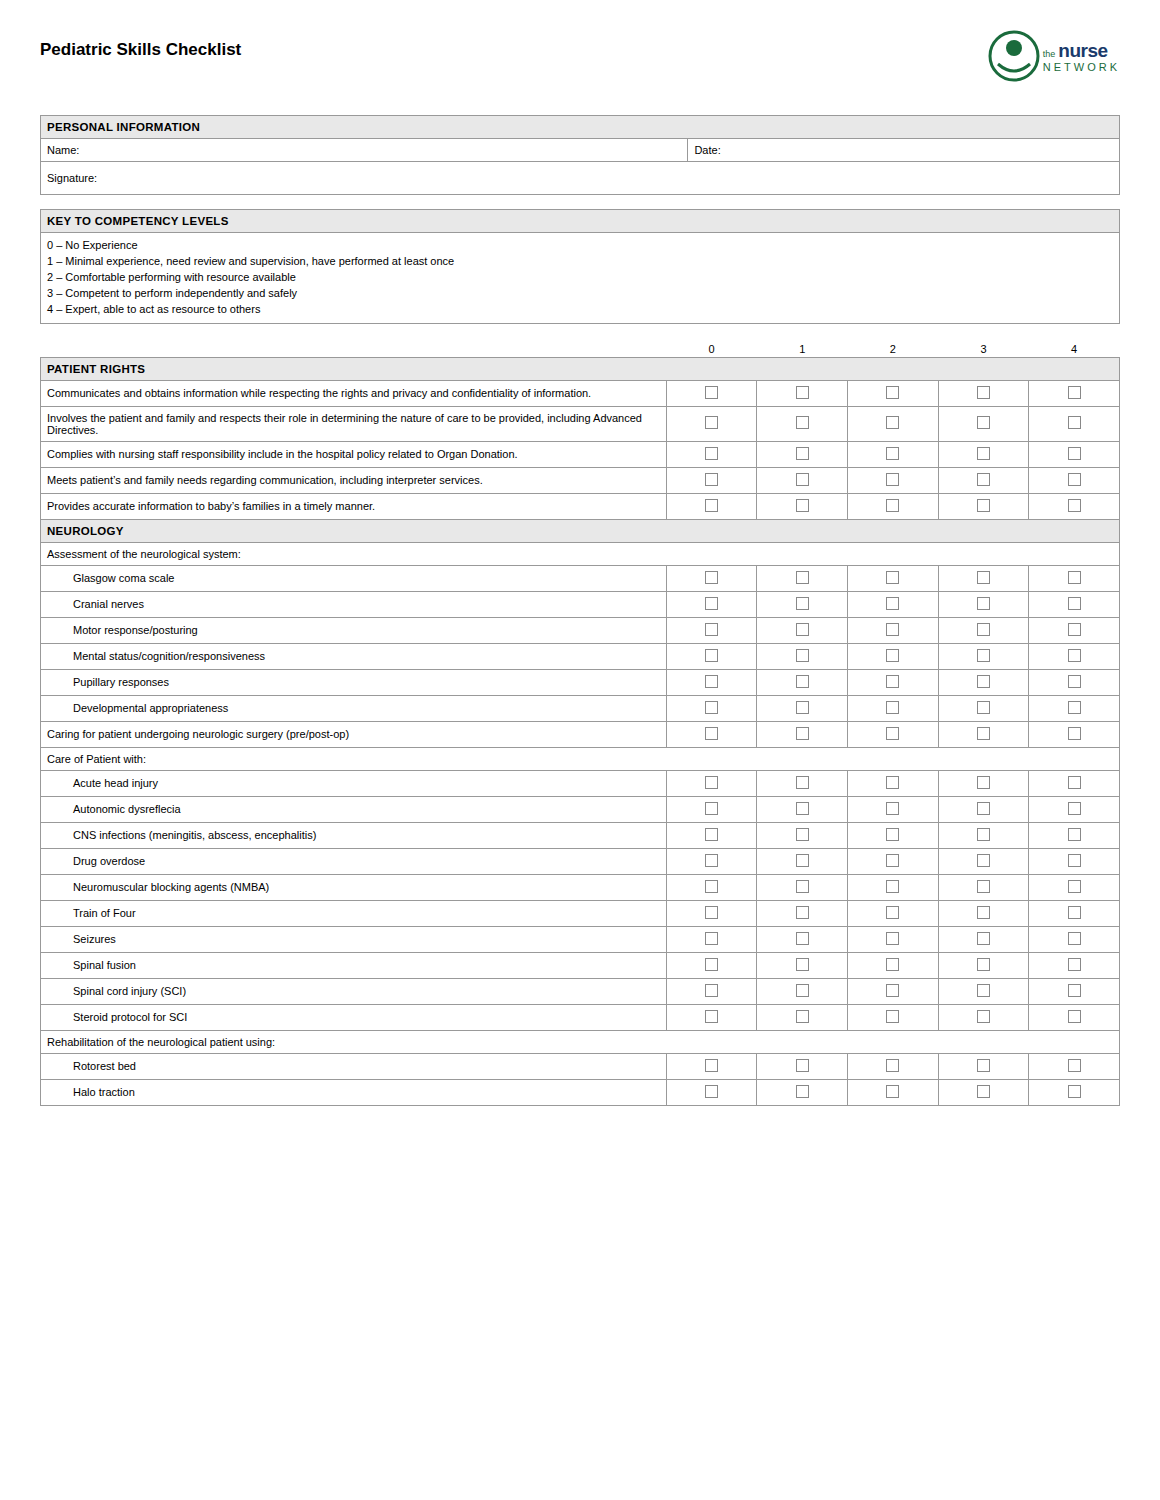Pediatric Skills Checklist
the nurse
NETWORK
| PERSONAL INFORMATION |
| Name: | Date: |
| Signature: |
| KEY TO COMPETENCY LEVELS |
| 0 – No Experience 1 – Minimal experience, need review and supervision, have performed at least once 2 – Comfortable performing with resource available 3 – Competent to perform independently and safely 4 – Expert, able to act as resource to others |
| | 0 | 1 | 2 | 3 | 4 |
| PATIENT RIGHTS |
| Communicates and obtains information while respecting the rights and privacy and confidentiality of information. | | | | | |
| Involves the patient and family and respects their role in determining the nature of care to be provided, including Advanced Directives. | | | | | |
| Complies with nursing staff responsibility include in the hospital policy related to Organ Donation. | | | | | |
| Meets patient’s and family needs regarding communication, including interpreter services. | | | | | |
| Provides accurate information to baby’s families in a timely manner. | | | | | |
| NEUROLOGY |
| Assessment of the neurological system: |
| Glasgow coma scale | | | | | |
| Cranial nerves | | | | | |
| Motor response/posturing | | | | | |
| Mental status/cognition/responsiveness | | | | | |
| Pupillary responses | | | | | |
| Developmental appropriateness | | | | | |
| Caring for patient undergoing neurologic surgery (pre/post-op) | | | | | |
| Care of Patient with: |
| Acute head injury | | | | | |
| Autonomic dysreflecia | | | | | |
| CNS infections (meningitis, abscess, encephalitis) | | | | | |
| Drug overdose | | | | | |
| Neuromuscular blocking agents (NMBA) | | | | | |
| Train of Four | | | | | |
| Seizures | | | | | |
| Spinal fusion | | | | | |
| Spinal cord injury (SCI) | | | | | |
| Steroid protocol for SCI | | | | | |
| Rehabilitation of the neurological patient using: |
| Rotorest bed | | | | | |
| Halo traction | | | | | |